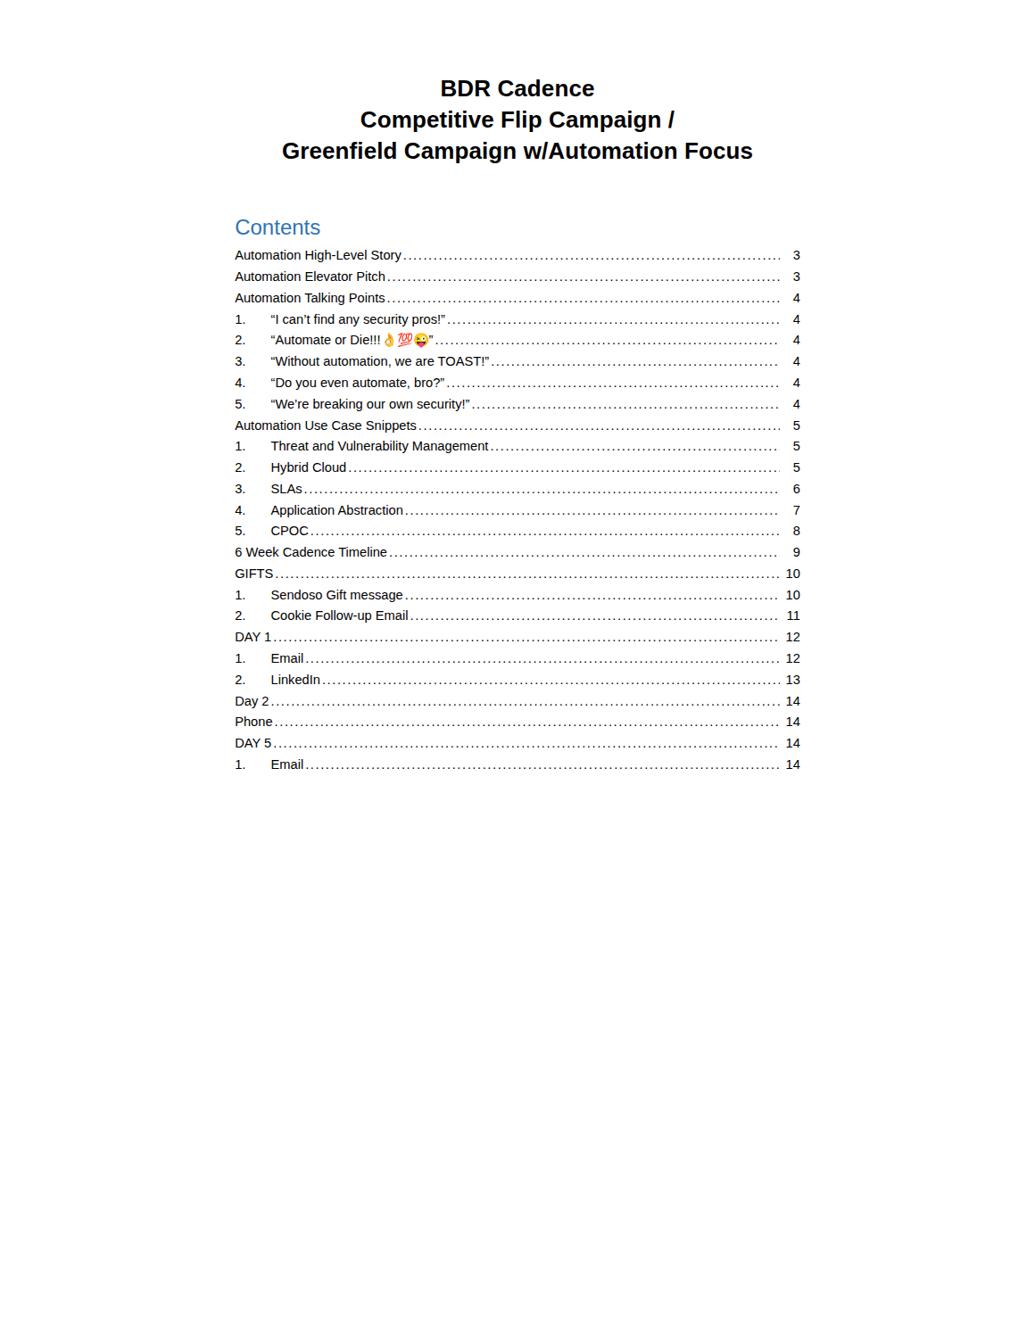BDR Cadence
Competitive Flip Campaign /
Greenfield Campaign w/Automation Focus
Contents
Automation High-Level Story ........................................................................................................................... 3
Automation Elevator Pitch .............................................................................................................................. 3
Automation Talking Points .............................................................................................................................. 4
1. “I can’t find any security pros!” ..................................................................................................... 4
2. “Automate or Die!!!👌💯😜” ............................................................................................. 4
3. “Without automation, we are TOAST!” ....................................................................................... 4
4. “Do you even automate, bro?” ..................................................................................................... 4
5. “We’re breaking our own security!” ............................................................................................ 4
Automation Use Case Snippets ....................................................................................................... 5
1. Threat and Vulnerability Management ....................................................................................... 5
2. Hybrid Cloud ....................................................................................................................... 5
3. SLAs ..................................................................................................................................... 6
4. Application Abstraction ............................................................................................................. 7
5. CPOC .................................................................................................................................... 8
6 Week Cadence Timeline .............................................................................................................. 9
GIFTS ................................................................................................................................................. 10
1. Sendoso Gift message .............................................................................................................. 10
2. Cookie Follow-up Email ............................................................................................................. 11
DAY 1 ................................................................................................................................................ 12
1. Email .................................................................................................................................... 12
2. LinkedIn ............................................................................................................................... 13
Day 2 ................................................................................................................................................ 14
Phone .................................................................................................................................. 14
DAY 5 ................................................................................................................................................ 14
1. Email .................................................................................................................................... 14